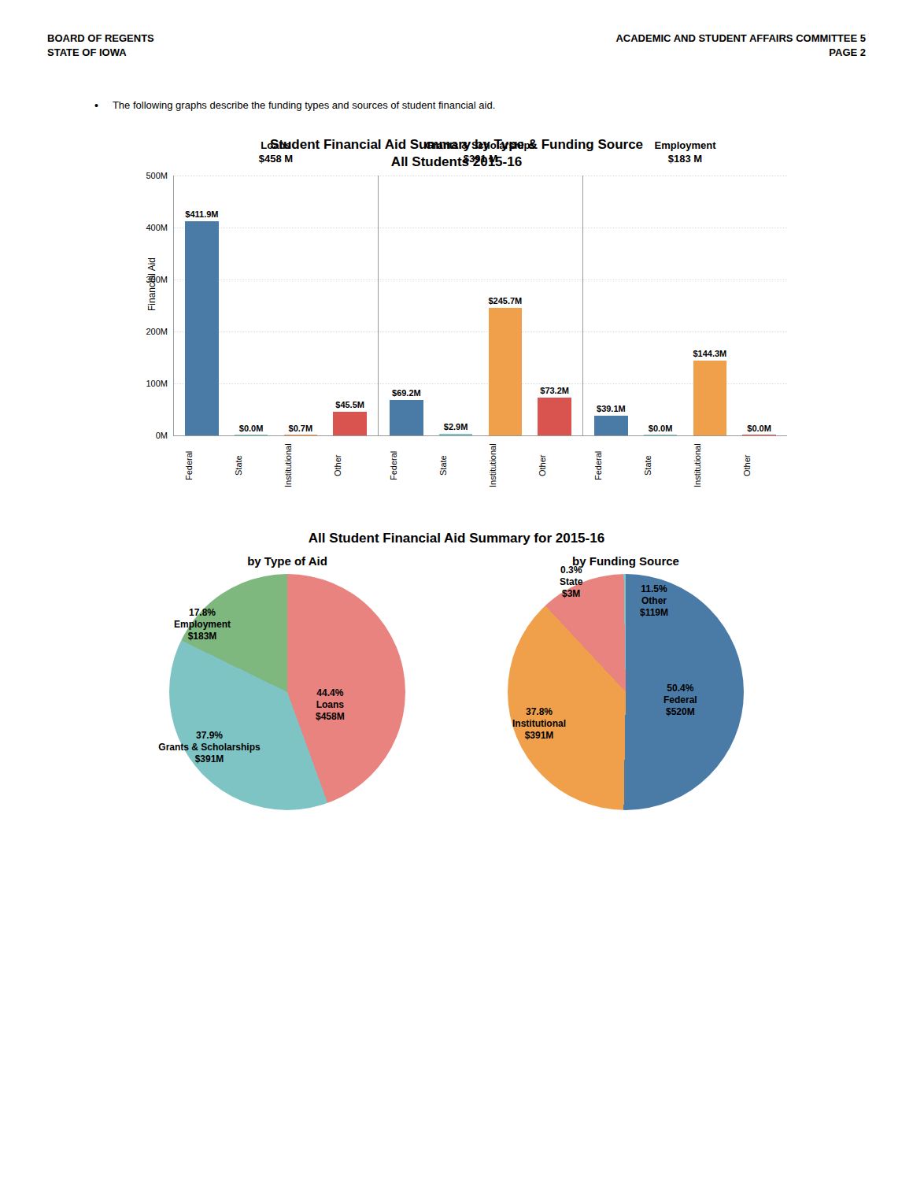BOARD OF REGENTS
STATE OF IOWA
ACADEMIC AND STUDENT AFFAIRS COMMITTEE 5
PAGE 2
• The following graphs describe the funding types and sources of student financial aid.
Student Financial Aid Summary by Type & Funding Source
All Students 2015-16
Financial Aid
500M 400M 300M 200M 100M 0M
Loans
$458 M
$411.9M
$0.0M
$0.7M
$45.5M
Grants & Scholarships
$391 M
$69.2M
$2.9M
$245.7M
$73.2M
Employment
$183 M
$39.1M
$0.0M
$144.3M
$0.0M
Federal
State
Institutional
Other
Federal
State
Institutional
Other
Federal
State
Institutional
Other
All Student Financial Aid Summary for 2015-16
by Type of Aid
44.4%
Loans
$458M
37.9%
Grants & Scholarships
$391M
17.8%
Employment
$183M
by Funding Source
50.4%
Federal
$520M
37.8%
Institutional
$391M
11.5%
Other
$119M
0.3%
State
$3M